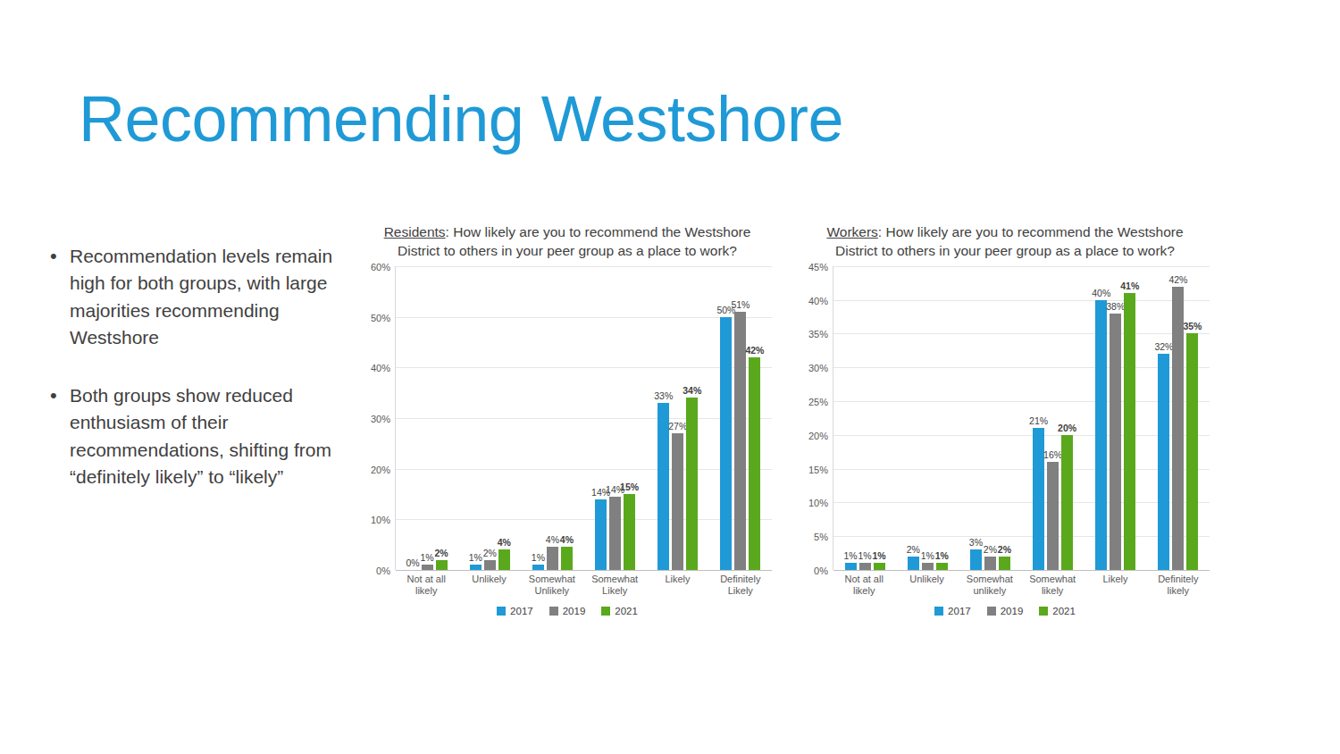Recommending Westshore
Recommendation levels remain high for both groups, with large majorities recommending Westshore
Both groups show reduced enthusiasm of their recommendations, shifting from “definitely likely” to “likely”
Residents: How likely are you to recommend the Westshore District to others in your peer group as a place to work?
60%
50%
40%
30%
20%
10%
0%
0%
1%
2%
1%
2%
4%
1%
4%
4%
14%
14%
15%
33%
27%
34%
50%
51%
42%
Not at all
likely
Unlikely
Somewhat
Unlikely
Somewhat
Likely
Likely
Definitely
Likely
2017 2019 2021
Workers: How likely are you to recommend the Westshore District to others in your peer group as a place to work?
45%
40%
35%
30%
25%
20%
15%
10%
5%
0%
1%
1%
1%
2%
1%
1%
3%
2%
2%
21%
16%
20%
40%
38%
41%
32%
42%
35%
Not at all
likely
Unlikely
Somewhat
unlikely
Somewhat
likely
Likely
Definitely
likely
2017 2019 2021